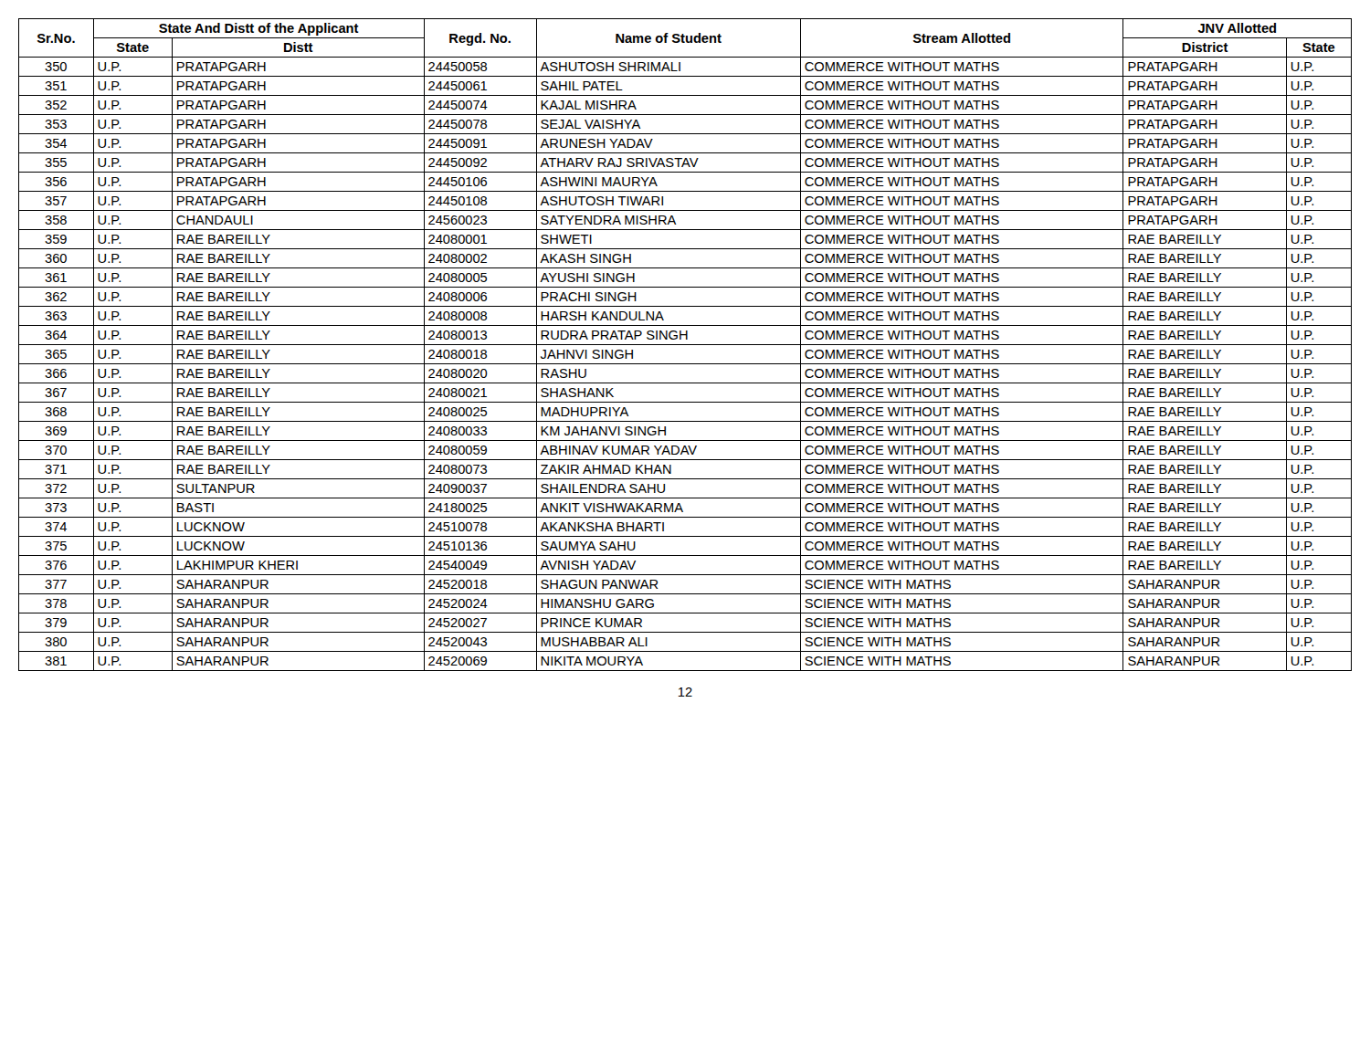| Sr.No. | State And Distt of the Applicant | Regd. No. | Name of Student | Stream Allotted | JNV Allotted |
| --- | --- | --- | --- | --- | --- |
| State | Distt | District | State |
| 350 | U.P. | PRATAPGARH | 24450058 | ASHUTOSH SHRIMALI | COMMERCE WITHOUT MATHS | PRATAPGARH | U.P. |
| 351 | U.P. | PRATAPGARH | 24450061 | SAHIL PATEL | COMMERCE WITHOUT MATHS | PRATAPGARH | U.P. |
| 352 | U.P. | PRATAPGARH | 24450074 | KAJAL MISHRA | COMMERCE WITHOUT MATHS | PRATAPGARH | U.P. |
| 353 | U.P. | PRATAPGARH | 24450078 | SEJAL VAISHYA | COMMERCE WITHOUT MATHS | PRATAPGARH | U.P. |
| 354 | U.P. | PRATAPGARH | 24450091 | ARUNESH YADAV | COMMERCE WITHOUT MATHS | PRATAPGARH | U.P. |
| 355 | U.P. | PRATAPGARH | 24450092 | ATHARV RAJ SRIVASTAV | COMMERCE WITHOUT MATHS | PRATAPGARH | U.P. |
| 356 | U.P. | PRATAPGARH | 24450106 | ASHWINI MAURYA | COMMERCE WITHOUT MATHS | PRATAPGARH | U.P. |
| 357 | U.P. | PRATAPGARH | 24450108 | ASHUTOSH TIWARI | COMMERCE WITHOUT MATHS | PRATAPGARH | U.P. |
| 358 | U.P. | CHANDAULI | 24560023 | SATYENDRA MISHRA | COMMERCE WITHOUT MATHS | PRATAPGARH | U.P. |
| 359 | U.P. | RAE BAREILLY | 24080001 | SHWETI | COMMERCE WITHOUT MATHS | RAE BAREILLY | U.P. |
| 360 | U.P. | RAE BAREILLY | 24080002 | AKASH SINGH | COMMERCE WITHOUT MATHS | RAE BAREILLY | U.P. |
| 361 | U.P. | RAE BAREILLY | 24080005 | AYUSHI SINGH | COMMERCE WITHOUT MATHS | RAE BAREILLY | U.P. |
| 362 | U.P. | RAE BAREILLY | 24080006 | PRACHI SINGH | COMMERCE WITHOUT MATHS | RAE BAREILLY | U.P. |
| 363 | U.P. | RAE BAREILLY | 24080008 | HARSH KANDULNA | COMMERCE WITHOUT MATHS | RAE BAREILLY | U.P. |
| 364 | U.P. | RAE BAREILLY | 24080013 | RUDRA PRATAP SINGH | COMMERCE WITHOUT MATHS | RAE BAREILLY | U.P. |
| 365 | U.P. | RAE BAREILLY | 24080018 | JAHNVI SINGH | COMMERCE WITHOUT MATHS | RAE BAREILLY | U.P. |
| 366 | U.P. | RAE BAREILLY | 24080020 | RASHU | COMMERCE WITHOUT MATHS | RAE BAREILLY | U.P. |
| 367 | U.P. | RAE BAREILLY | 24080021 | SHASHANK | COMMERCE WITHOUT MATHS | RAE BAREILLY | U.P. |
| 368 | U.P. | RAE BAREILLY | 24080025 | MADHUPRIYA | COMMERCE WITHOUT MATHS | RAE BAREILLY | U.P. |
| 369 | U.P. | RAE BAREILLY | 24080033 | KM JAHANVI SINGH | COMMERCE WITHOUT MATHS | RAE BAREILLY | U.P. |
| 370 | U.P. | RAE BAREILLY | 24080059 | ABHINAV KUMAR YADAV | COMMERCE WITHOUT MATHS | RAE BAREILLY | U.P. |
| 371 | U.P. | RAE BAREILLY | 24080073 | ZAKIR AHMAD KHAN | COMMERCE WITHOUT MATHS | RAE BAREILLY | U.P. |
| 372 | U.P. | SULTANPUR | 24090037 | SHAILENDRA SAHU | COMMERCE WITHOUT MATHS | RAE BAREILLY | U.P. |
| 373 | U.P. | BASTI | 24180025 | ANKIT VISHWAKARMA | COMMERCE WITHOUT MATHS | RAE BAREILLY | U.P. |
| 374 | U.P. | LUCKNOW | 24510078 | AKANKSHA BHARTI | COMMERCE WITHOUT MATHS | RAE BAREILLY | U.P. |
| 375 | U.P. | LUCKNOW | 24510136 | SAUMYA SAHU | COMMERCE WITHOUT MATHS | RAE BAREILLY | U.P. |
| 376 | U.P. | LAKHIMPUR KHERI | 24540049 | AVNISH YADAV | COMMERCE WITHOUT MATHS | RAE BAREILLY | U.P. |
| 377 | U.P. | SAHARANPUR | 24520018 | SHAGUN PANWAR | SCIENCE WITH MATHS | SAHARANPUR | U.P. |
| 378 | U.P. | SAHARANPUR | 24520024 | HIMANSHU GARG | SCIENCE WITH MATHS | SAHARANPUR | U.P. |
| 379 | U.P. | SAHARANPUR | 24520027 | PRINCE KUMAR | SCIENCE WITH MATHS | SAHARANPUR | U.P. |
| 380 | U.P. | SAHARANPUR | 24520043 | MUSHABBAR ALI | SCIENCE WITH MATHS | SAHARANPUR | U.P. |
| 381 | U.P. | SAHARANPUR | 24520069 | NIKITA MOURYA | SCIENCE WITH MATHS | SAHARANPUR | U.P. |
12